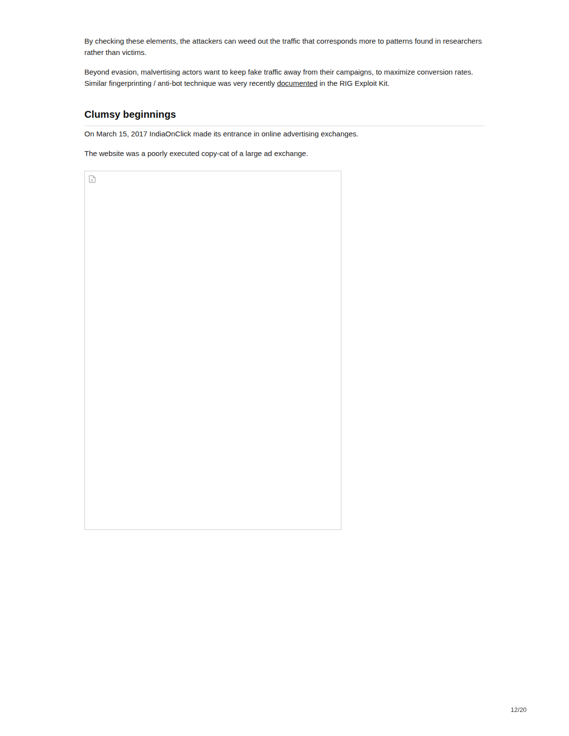By checking these elements, the attackers can weed out the traffic that corresponds more to patterns found in researchers rather than victims.
Beyond evasion, malvertising actors want to keep fake traffic away from their campaigns, to maximize conversion rates. Similar fingerprinting / anti-bot technique was very recently documented in the RIG Exploit Kit.
Clumsy beginnings
On March 15, 2017 IndiaOnClick made its entrance in online advertising exchanges.
The website was a poorly executed copy-cat of a large ad exchange.
12/20